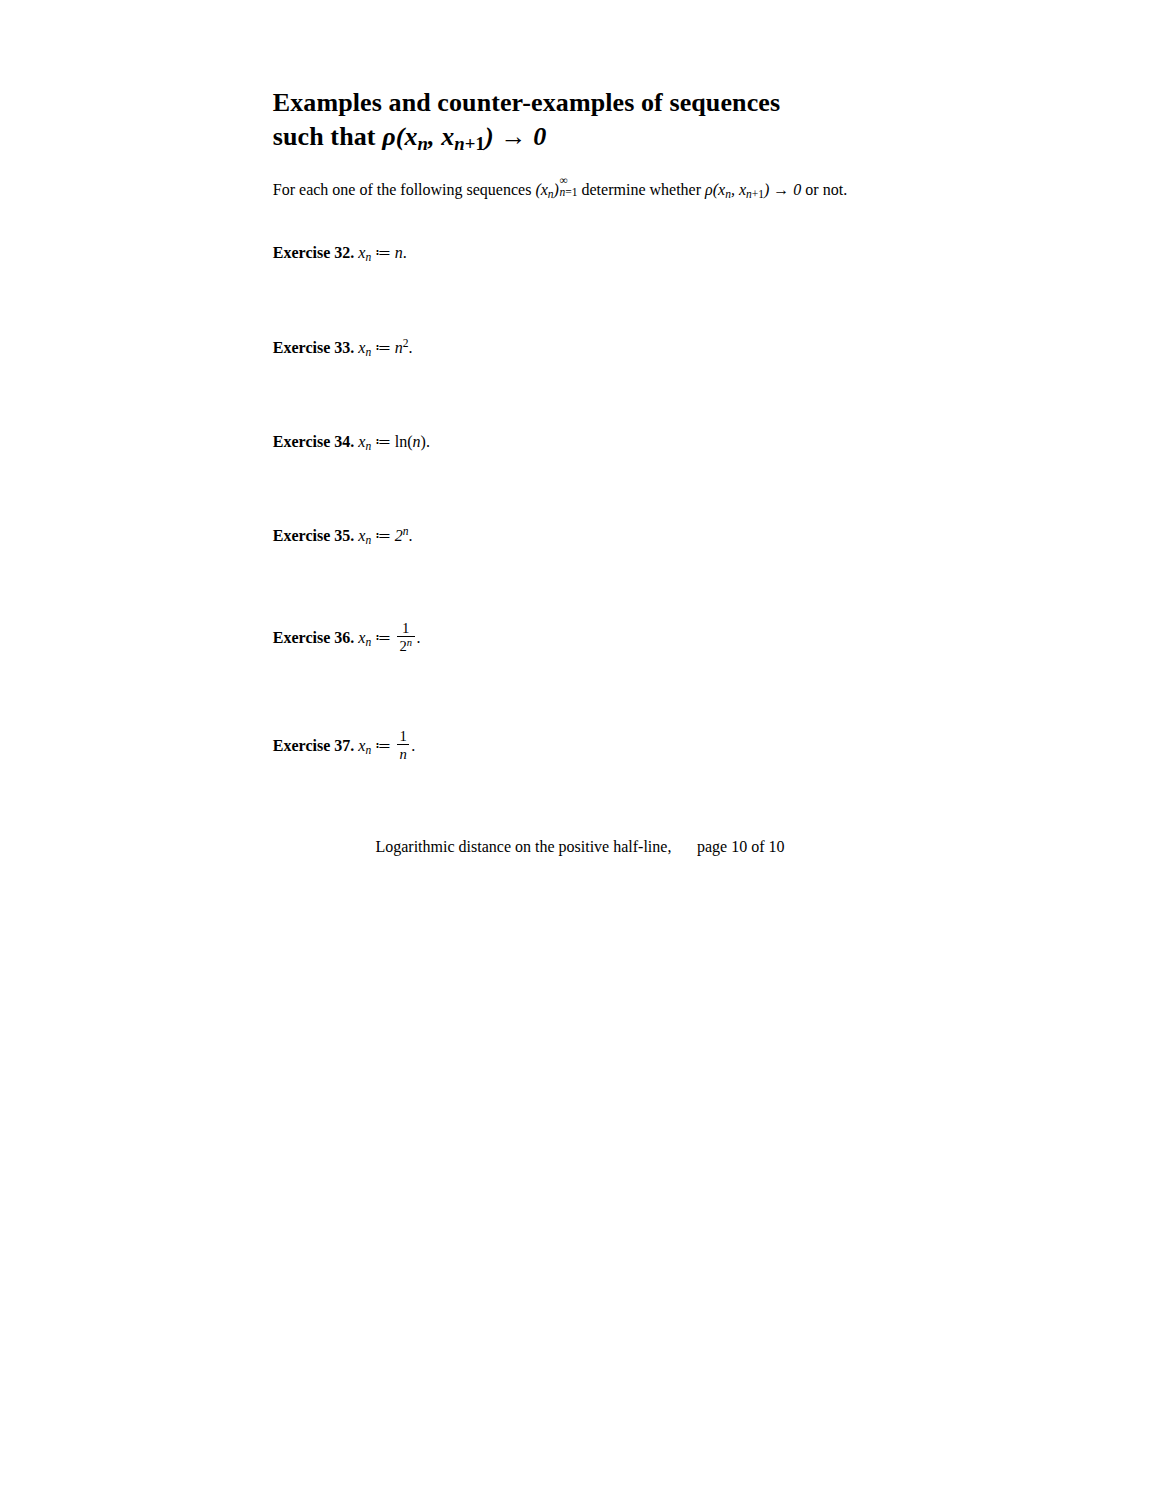Examples and counter-examples of sequences such that ρ(xn, xn+1) → 0
For each one of the following sequences (xn)∞n=1 determine whether ρ(xn, xn+1) → 0 or not.
Exercise 32. xn ≔ n.
Exercise 33. xn ≔ n2.
Exercise 34. xn ≔ ln(n).
Exercise 35. xn ≔ 2n.
Exercise 36. xn ≔ 12n.
Exercise 37. xn ≔ 1 n.
Logarithmic distance on the positive half-line, page 10 of 10